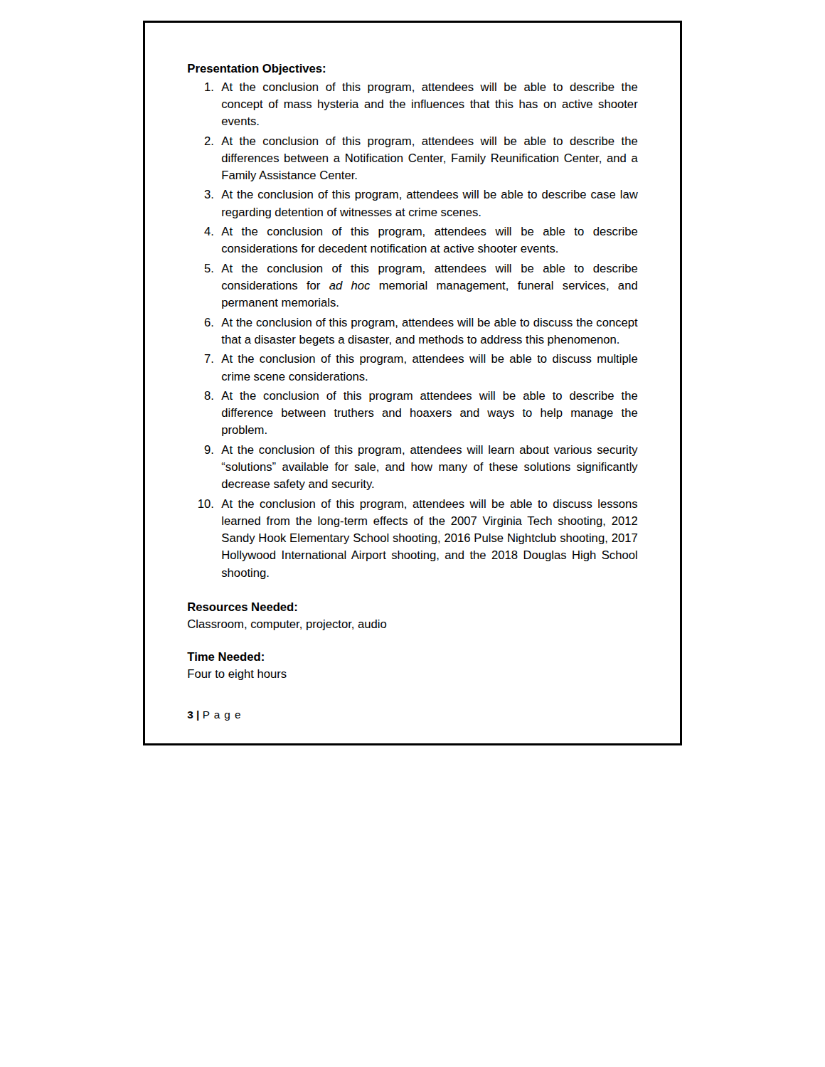Presentation Objectives:
At the conclusion of this program, attendees will be able to describe the concept of mass hysteria and the influences that this has on active shooter events.
At the conclusion of this program, attendees will be able to describe the differences between a Notification Center, Family Reunification Center, and a Family Assistance Center.
At the conclusion of this program, attendees will be able to describe case law regarding detention of witnesses at crime scenes.
At the conclusion of this program, attendees will be able to describe considerations for decedent notification at active shooter events.
At the conclusion of this program, attendees will be able to describe considerations for ad hoc memorial management, funeral services, and permanent memorials.
At the conclusion of this program, attendees will be able to discuss the concept that a disaster begets a disaster, and methods to address this phenomenon.
At the conclusion of this program, attendees will be able to discuss multiple crime scene considerations.
At the conclusion of this program attendees will be able to describe the difference between truthers and hoaxers and ways to help manage the problem.
At the conclusion of this program, attendees will learn about various security “solutions” available for sale, and how many of these solutions significantly decrease safety and security.
At the conclusion of this program, attendees will be able to discuss lessons learned from the long-term effects of the 2007 Virginia Tech shooting, 2012 Sandy Hook Elementary School shooting, 2016 Pulse Nightclub shooting, 2017 Hollywood International Airport shooting, and the 2018 Douglas High School shooting.
Resources Needed:
Classroom, computer, projector, audio
Time Needed:
Four to eight hours
3 | P a g e